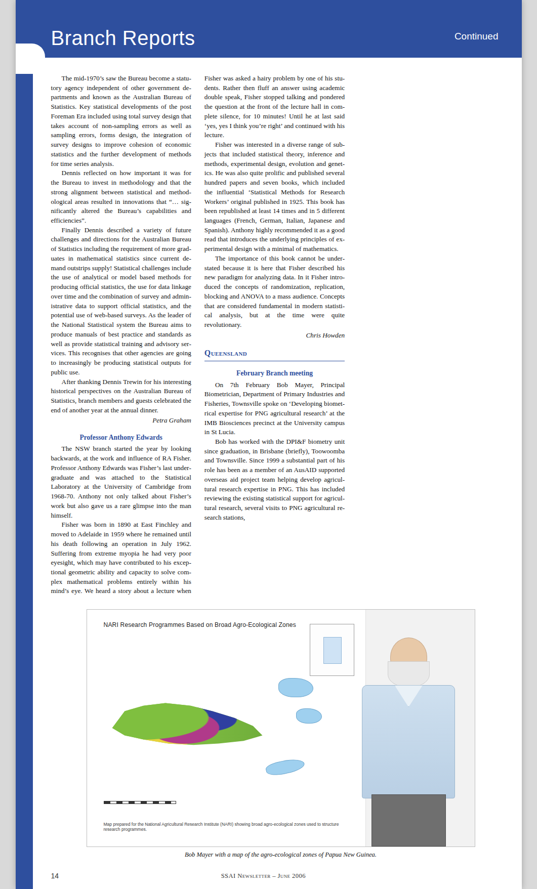Branch Reports
Continued
The mid-1970’s saw the Bureau become a statutory agency independent of other government departments and known as the Australian Bureau of Statistics. Key statistical developments of the post Foreman Era included using total survey design that takes account of non-sampling errors as well as sampling errors, forms design, the integration of survey designs to improve cohesion of economic statistics and the further development of methods for time series analysis.
Dennis reflected on how important it was for the Bureau to invest in methodology and that the strong alignment between statistical and methodological areas resulted in innovations that “… significantly altered the Bureau’s capabilities and efficiencies”.
Finally Dennis described a variety of future challenges and directions for the Australian Bureau of Statistics including the requirement of more graduates in mathematical statistics since current demand outstrips supply! Statistical challenges include the use of analytical or model based methods for producing official statistics, the use for data linkage over time and the combination of survey and administrative data to support official statistics, and the potential use of web-based surveys. As the leader of the National Statistical system the Bureau aims to produce manuals of best practice and standards as well as provide statistical training and advisory services. This recognises that other agencies are going to increasingly be producing statistical outputs for public use.
After thanking Dennis Trewin for his interesting historical perspectives on the Australian Bureau of Statistics, branch members and guests celebrated the end of another year at the annual dinner.
Petra Graham
Professor Anthony Edwards
The NSW branch started the year by looking backwards, at the work and influence of RA Fisher. Professor Anthony Edwards was Fisher’s last undergraduate and was attached to the Statistical Laboratory at the University of Cambridge from 1968-70. Anthony not only talked about Fisher’s work but also gave us a rare glimpse into the man himself.
Fisher was born in 1890 at East Finchley and moved to Adelaide in 1959 where he remained until his death following an operation in July 1962. Suffering from extreme myopia he had very poor eyesight, which may have contributed to his exceptional geometric ability and capacity to solve complex mathematical problems entirely within his mind’s eye. We heard a story about a lecture when Fisher was asked a hairy problem by one of his students. Rather then fluff an answer using academic double speak, Fisher stopped talking and pondered the question at the front of the lecture hall in complete silence, for 10 minutes! Until he at last said ‘yes, yes I think you’re right’ and continued with his lecture.
Fisher was interested in a diverse range of subjects that included statistical theory, inference and methods, experimental design, evolution and genetics. He was also quite prolific and published several hundred papers and seven books, which included the influential ‘Statistical Methods for Research Workers’ original published in 1925. This book has been republished at least 14 times and in 5 different languages (French, German, Italian, Japanese and Spanish). Anthony highly recommended it as a good read that introduces the underlying principles of experimental design with a minimal of mathematics.
The importance of this book cannot be understated because it is here that Fisher described his new paradigm for analyzing data. In it Fisher introduced the concepts of randomization, replication, blocking and ANOVA to a mass audience. Concepts that are considered fundamental in modern statistical analysis, but at the time were quite revolutionary.
Chris Howden
Queensland
February Branch meeting
On 7th February Bob Mayer, Principal Biometrician, Department of Primary Industries and Fisheries, Townsville spoke on ‘Developing biometrical expertise for PNG agricultural research’ at the IMB Biosciences precinct at the University campus in St Lucia.
Bob has worked with the DPI&F biometry unit since graduation, in Brisbane (briefly), Toowoomba and Townsville. Since 1999 a substantial part of his role has been as a member of an AusAID supported overseas aid project team helping develop agricultural research expertise in PNG. This has included reviewing the existing statistical support for agricultural research, several visits to PNG agricultural research stations,
NARI Research Programmes Based on Broad Agro-Ecological Zones
Map prepared for the National Agricultural Research Institute (NARI) showing broad agro-ecological zones used to structure research programmes.
Bob Mayer with a map of the agro-ecological zones of Papua New Guinea.
14
SSAI Newsletter – June 2006